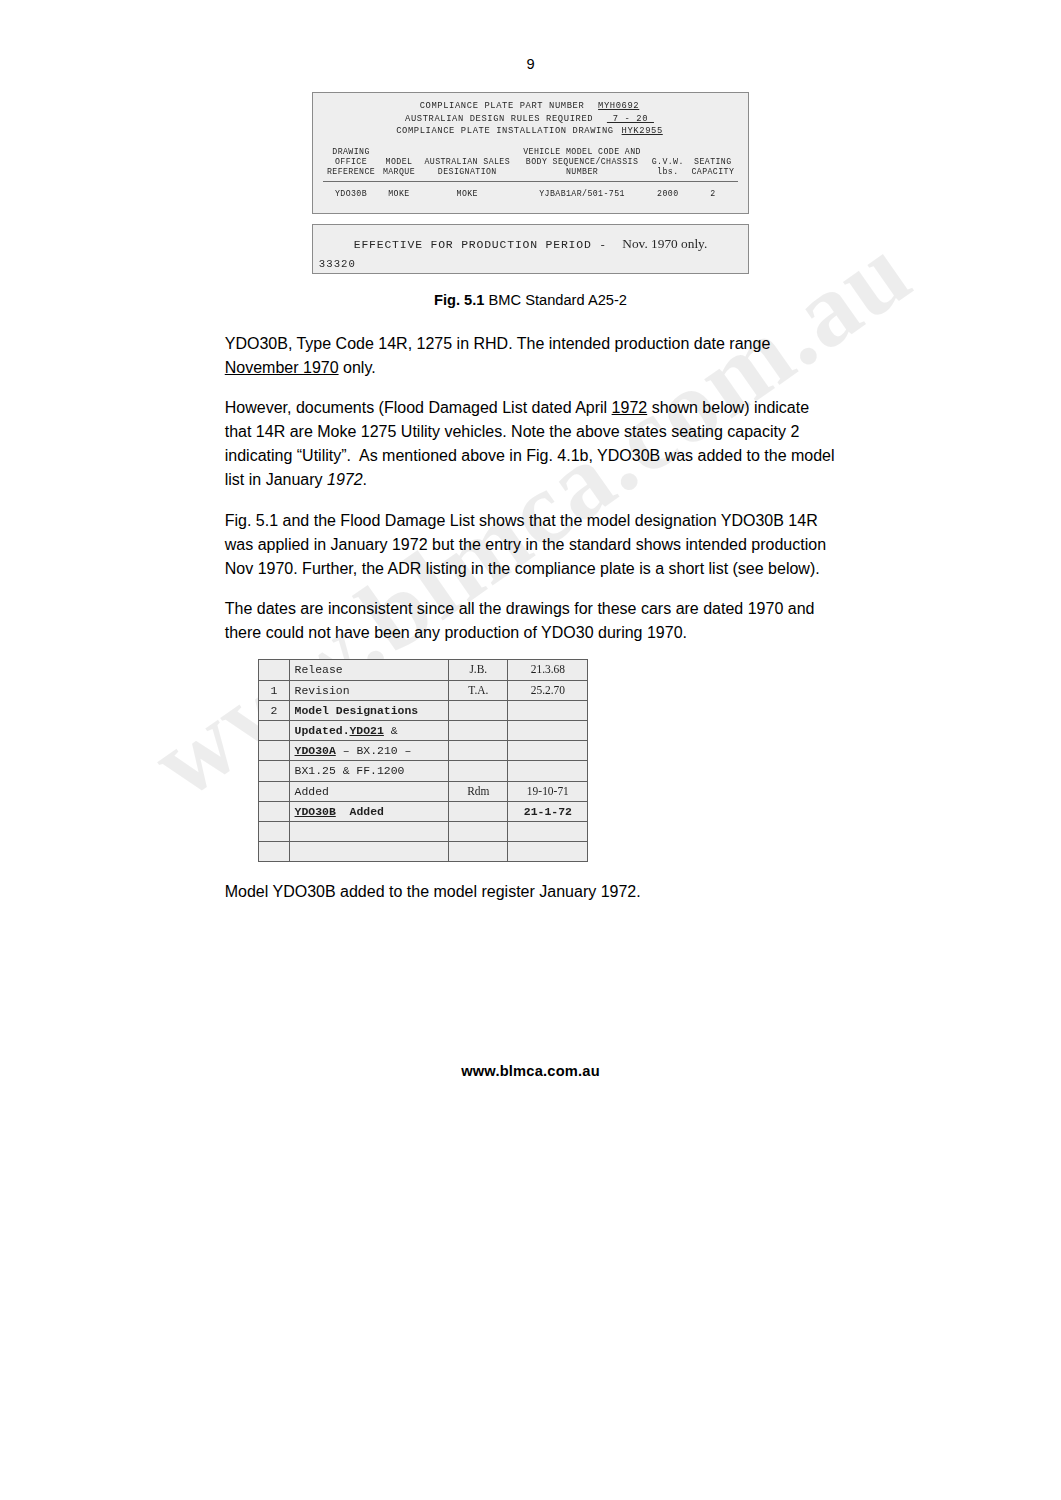9
www.blmca.com.au
COMPLIANCE PLATE PART NUMBER MYH0692
AUSTRALIAN DESIGN RULES REQUIRED 7 - 20
COMPLIANCE PLATE INSTALLATION DRAWING HYK2955
| DRAWING OFFICE REFERENCE | MODEL MARQUE | AUSTRALIAN SALES DESIGNATION | VEHICLE MODEL CODE AND BODY SEQUENCE/CHASSIS NUMBER | G.V.W. lbs. | SEATING CAPACITY |
| --- | --- | --- | --- | --- | --- |
| YDO30B | MOKE | MOKE | YJBAB1AR/501-751 | 2000 | 2 |
EFFECTIVE FOR PRODUCTION PERIOD - Nov. 1970 only.
33320
Fig. 5.1 BMC Standard A25-2
YDO30B, Type Code 14R, 1275 in RHD. The intended production date range November 1970 only.
However, documents (Flood Damaged List dated April 1972 shown below) indicate that 14R are Moke 1275 Utility vehicles. Note the above states seating capacity 2 indicating “Utility”. As mentioned above in Fig. 4.1b, YDO30B was added to the model list in January 1972.
Fig. 5.1 and the Flood Damage List shows that the model designation YDO30B 14R was applied in January 1972 but the entry in the standard shows intended production Nov 1970. Further, the ADR listing in the compliance plate is a short list (see below).
The dates are inconsistent since all the drawings for these cars are dated 1970 and there could not have been any production of YDO30 during 1970.
| | Release | J.B. | 21.3.68 |
| 1 | Revision | T.A. | 25.2.70 |
| 2 | Model Designations | | |
| | Updated. YDO21 & | | |
| | YDO30A – BX.210 – | | |
| | BX1.25 & FF.1200 | | |
| | Added | Rdm | 19-10-71 |
| | YDO30B Added | | 21-1-72 |
Model YDO30B added to the model register January 1972.
www.blmca.com.au